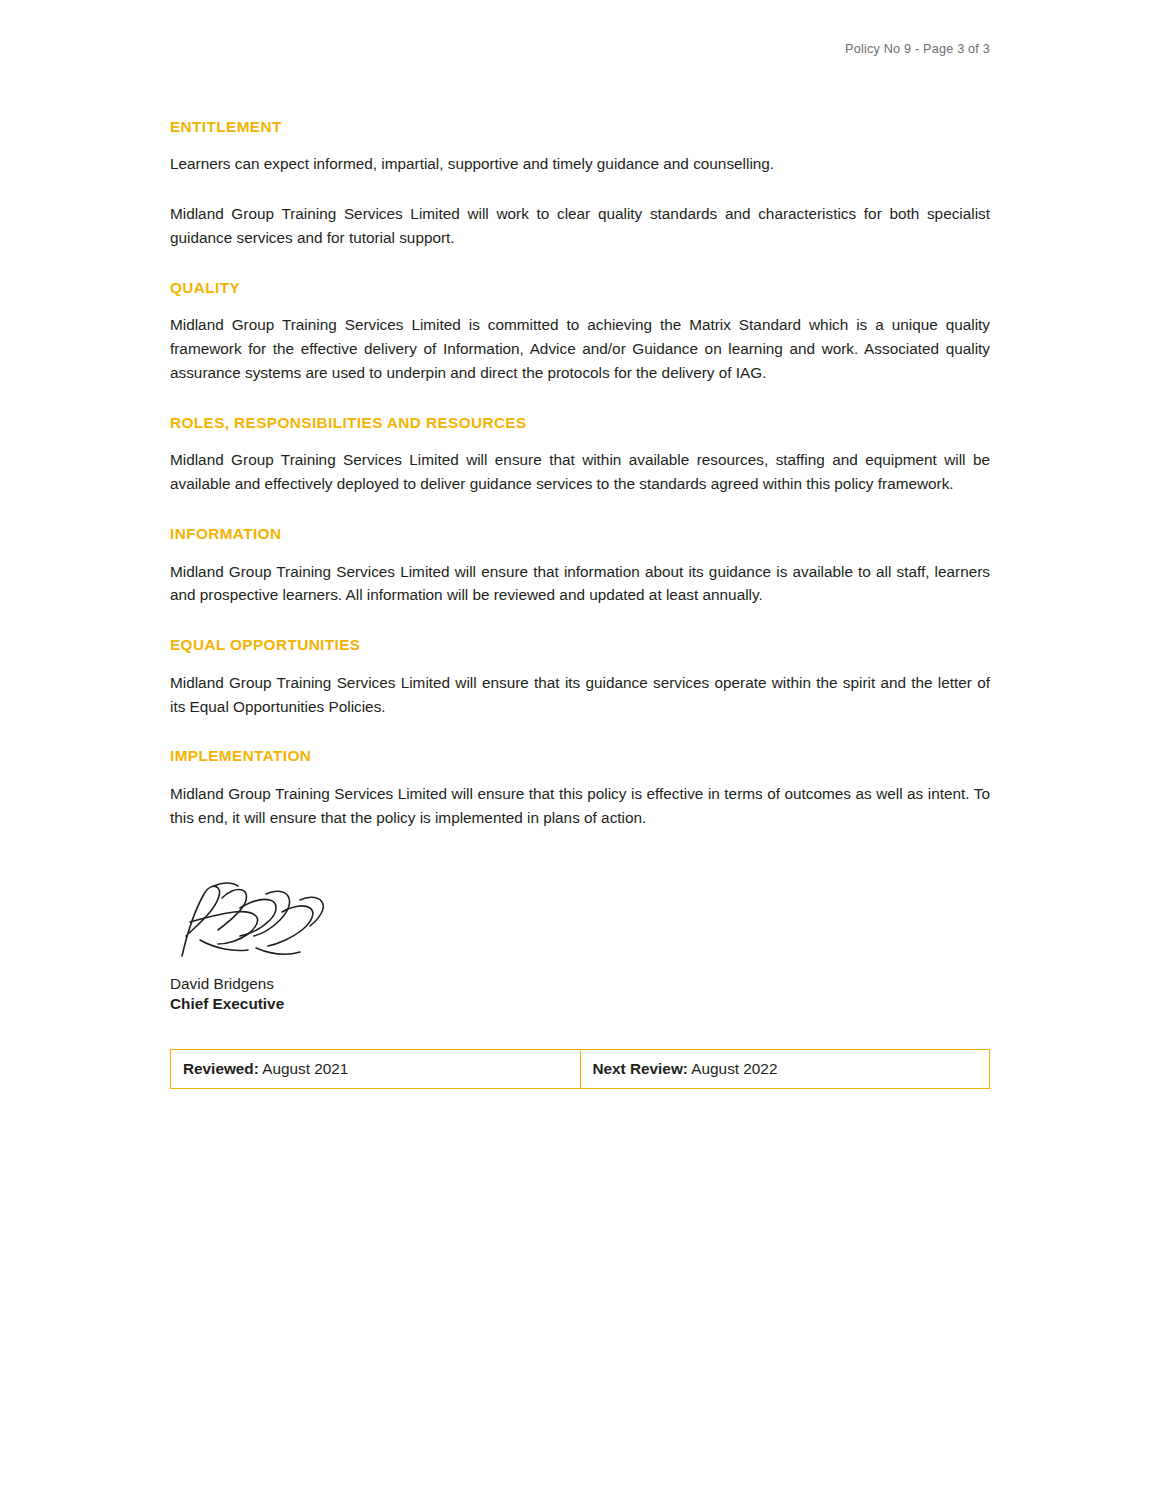Policy No 9 - Page 3 of 3
Entitlement
Learners can expect informed, impartial, supportive and timely guidance and counselling.
Midland Group Training Services Limited will work to clear quality standards and characteristics for both specialist guidance services and for tutorial support.
Quality
Midland Group Training Services Limited is committed to achieving the Matrix Standard which is a unique quality framework for the effective delivery of Information, Advice and/or Guidance on learning and work. Associated quality assurance systems are used to underpin and direct the protocols for the delivery of IAG.
Roles, Responsibilities and Resources
Midland Group Training Services Limited will ensure that within available resources, staffing and equipment will be available and effectively deployed to deliver guidance services to the standards agreed within this policy framework.
Information
Midland Group Training Services Limited will ensure that information about its guidance is available to all staff, learners and prospective learners. All information will be reviewed and updated at least annually.
Equal Opportunities
Midland Group Training Services Limited will ensure that its guidance services operate within the spirit and the letter of its Equal Opportunities Policies.
Implementation
Midland Group Training Services Limited will ensure that this policy is effective in terms of outcomes as well as intent. To this end, it will ensure that the policy is implemented in plans of action.
David Bridgens
Chief Executive
| Reviewed: August 2021 | Next Review: August 2022 |